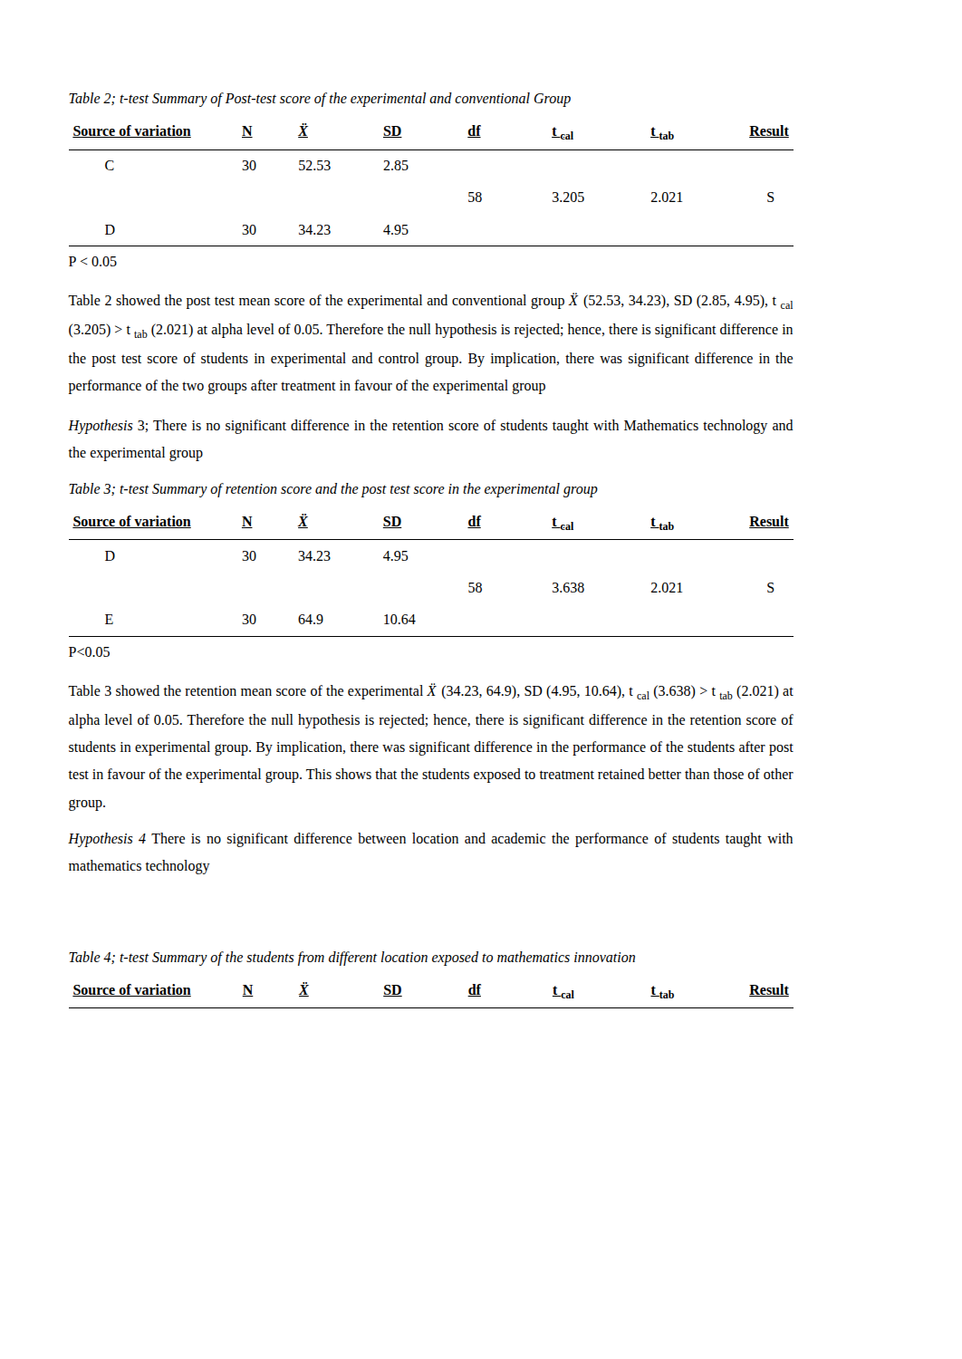Table 2; t-test Summary of Post-test score of the experimental and conventional Group
| Source of variation | N | Ẍ | SD | df | t cal | t tab | Result |
| --- | --- | --- | --- | --- | --- | --- | --- |
| C | 30 | 52.53 | 2.85 | | | | |
| | | | | 58 | 3.205 | 2.021 | S |
| D | 30 | 34.23 | 4.95 | | | | |
P < 0.05
Table 2 showed the post test mean score of the experimental and conventional group Ẍ (52.53, 34.23), SD (2.85, 4.95), t cal (3.205) > t tab (2.021) at alpha level of 0.05. Therefore the null hypothesis is rejected; hence, there is significant difference in the post test score of students in experimental and control group. By implication, there was significant difference in the performance of the two groups after treatment in favour of the experimental group
Hypothesis 3; There is no significant difference in the retention score of students taught with Mathematics technology and the experimental group
Table 3; t-test Summary of retention score and the post test score in the experimental group
| Source of variation | N | Ẍ | SD | df | t cal | t tab | Result |
| --- | --- | --- | --- | --- | --- | --- | --- |
| D | 30 | 34.23 | 4.95 | | | | |
| | | | | 58 | 3.638 | 2.021 | S |
| E | 30 | 64.9 | 10.64 | | | | |
P<0.05
Table 3 showed the retention mean score of the experimental Ẍ (34.23, 64.9), SD (4.95, 10.64), t cal (3.638) > t tab (2.021) at alpha level of 0.05. Therefore the null hypothesis is rejected; hence, there is significant difference in the retention score of students in experimental group. By implication, there was significant difference in the performance of the students after post test in favour of the experimental group. This shows that the students exposed to treatment retained better than those of other group.
Hypothesis 4 There is no significant difference between location and academic the performance of students taught with mathematics technology
Table 4; t-test Summary of the students from different location exposed to mathematics innovation
| Source of variation | N | Ẍ | SD | df | t cal | t tab | Result |
| --- | --- | --- | --- | --- | --- | --- | --- |